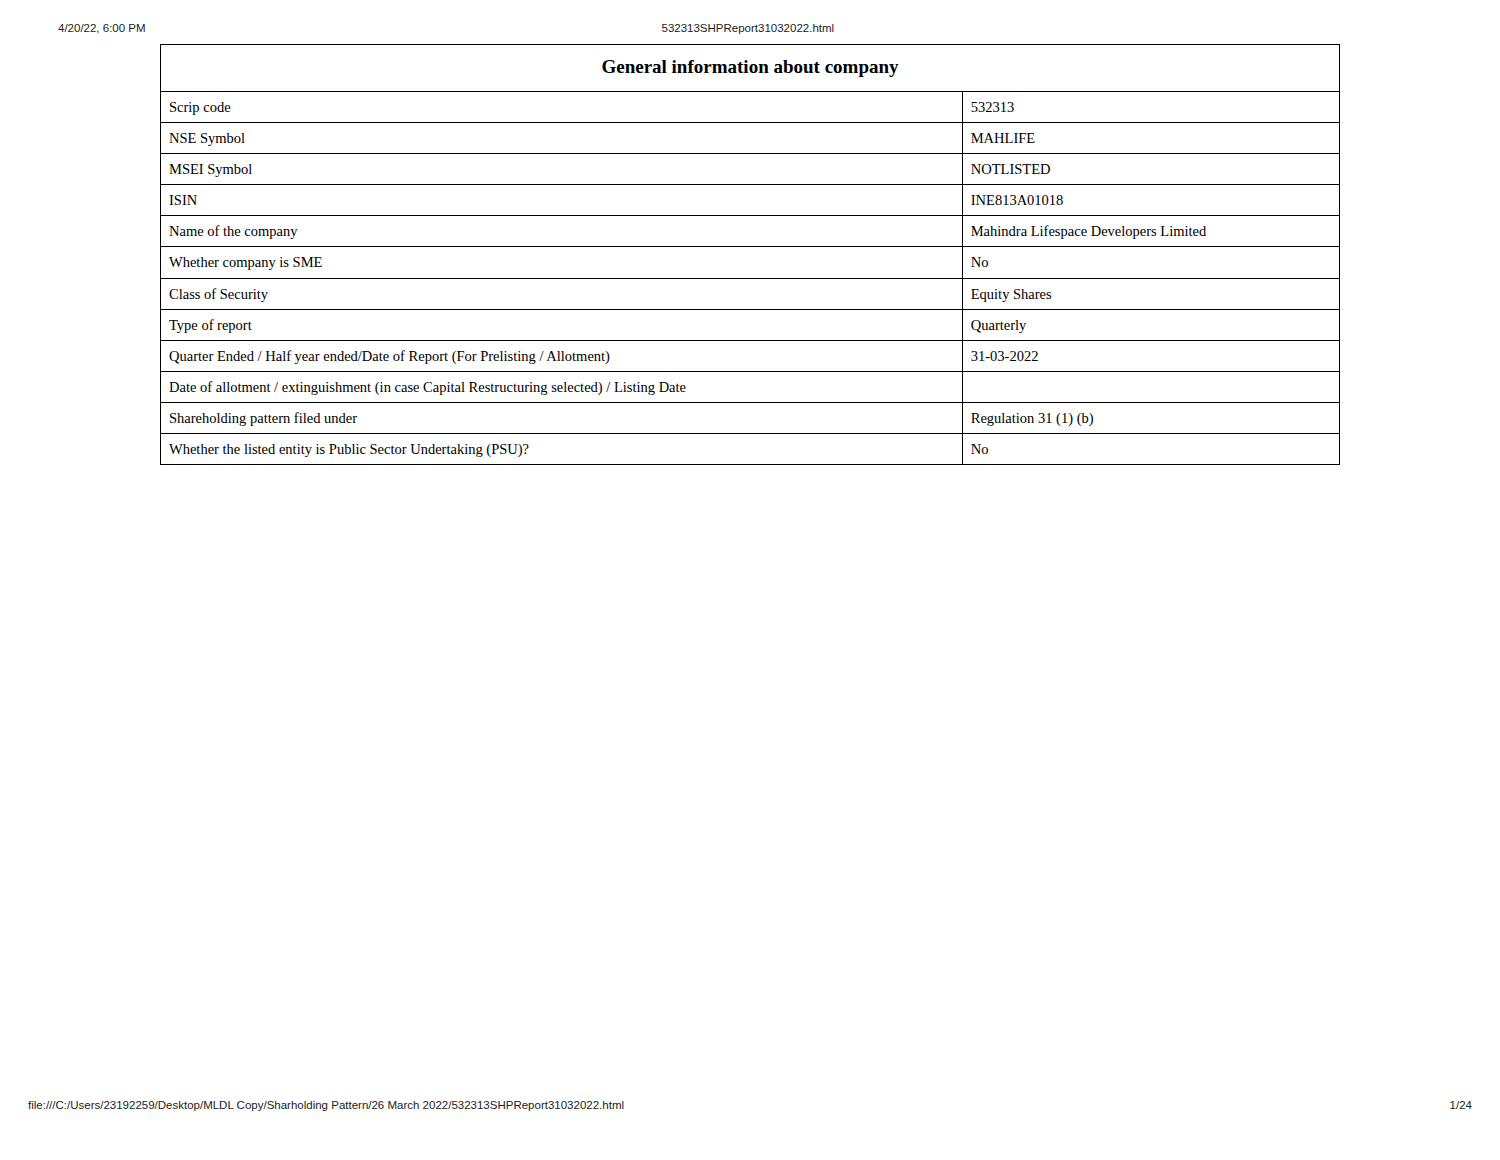4/20/22, 6:00 PM
532313SHPReport31032022.html
| General information about company |
| --- |
| Scrip code | 532313 |
| NSE Symbol | MAHLIFE |
| MSEI Symbol | NOTLISTED |
| ISIN | INE813A01018 |
| Name of the company | Mahindra Lifespace Developers Limited |
| Whether company is SME | No |
| Class of Security | Equity Shares |
| Type of report | Quarterly |
| Quarter Ended / Half year ended/Date of Report (For Prelisting / Allotment) | 31-03-2022 |
| Date of allotment / extinguishment (in case Capital Restructuring selected) / Listing Date | |
| Shareholding pattern filed under | Regulation 31 (1) (b) |
| Whether the listed entity is Public Sector Undertaking (PSU)? | No |
file:///C:/Users/23192259/Desktop/MLDL Copy/Sharholding Pattern/26 March 2022/532313SHPReport31032022.html
1/24